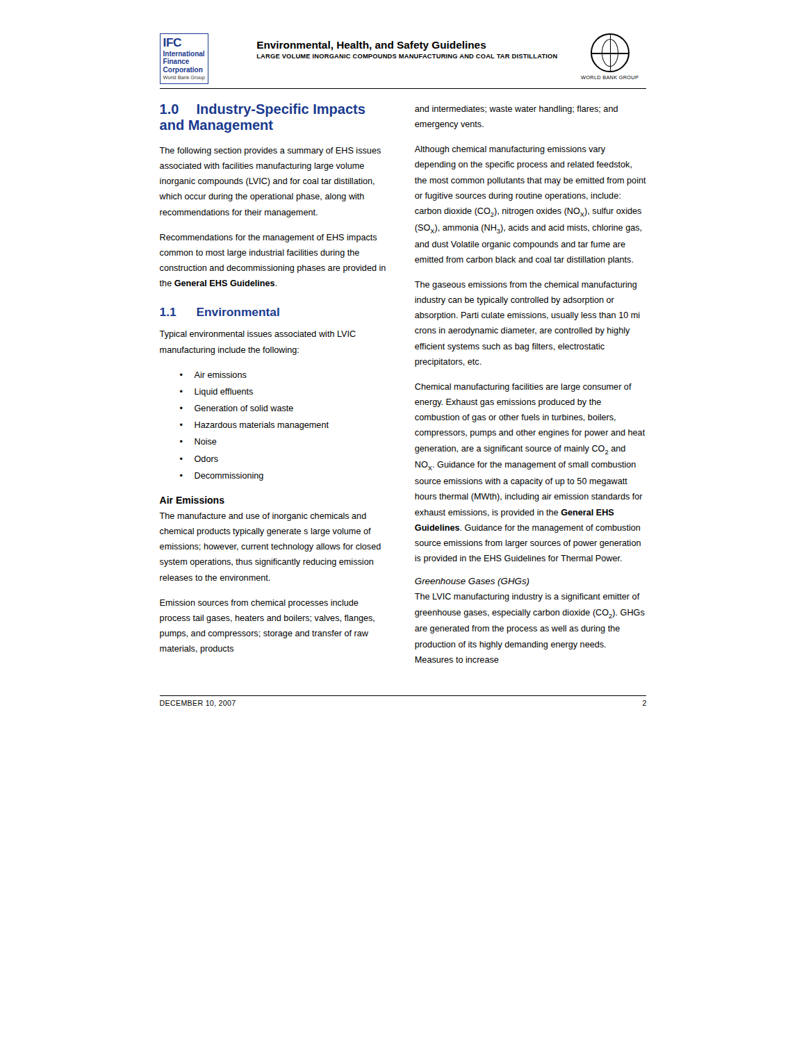IFC International
Finance
Corporation World Bank Group
Environmental, Health, and Safety Guidelines
LARGE VOLUME INORGANIC COMPOUNDS MANUFACTURING AND COAL TAR DISTILLATION
WORLD BANK GROUP
1.0 Industry-Specific Impacts and Management
The following section provides a summary of EHS issues associated with facilities manufacturing large volume inorganic compounds (LVIC) and for coal tar distillation, which occur during the operational phase, along with recommendations for their management.
Recommendations for the management of EHS impacts common to most large industrial facilities during the construction and decommissioning phases are provided in the General EHS Guidelines.
1.1 Environmental
Typical environmental issues associated with LVIC manufacturing include the following:
Air emissions
Liquid effluents
Generation of solid waste
Hazardous materials management
Noise
Odors
Decommissioning
Air Emissions
The manufacture and use of inorganic chemicals and chemical products typically generate s large volume of emissions; however, current technology allows for closed system operations, thus significantly reducing emission releases to the environment.
Emission sources from chemical processes include process tail gases, heaters and boilers; valves, flanges, pumps, and compressors; storage and transfer of raw materials, products
and intermediates; waste water handling; flares; and emergency vents.
Although chemical manufacturing emissions vary depending on the specific process and related feedstok, the most common pollutants that may be emitted from point or fugitive sources during routine operations, include: carbon dioxide (CO2), nitrogen oxides (NOX), sulfur oxides (SOX), ammonia (NH3), acids and acid mists, chlorine gas, and dust Volatile organic compounds and tar fume are emitted from carbon black and coal tar distillation plants.
The gaseous emissions from the chemical manufacturing industry can be typically controlled by adsorption or absorption. Parti culate emissions, usually less than 10 mi crons in aerodynamic diameter, are controlled by highly efficient systems such as bag filters, electrostatic precipitators, etc.
Chemical manufacturing facilities are large consumer of energy. Exhaust gas emissions produced by the combustion of gas or other fuels in turbines, boilers, compressors, pumps and other engines for power and heat generation, are a significant source of mainly CO2 and NOX. Guidance for the management of small combustion source emissions with a capacity of up to 50 megawatt hours thermal (MWth), including air emission standards for exhaust emissions, is provided in the General EHS Guidelines. Guidance for the management of combustion source emissions from larger sources of power generation is provided in the EHS Guidelines for Thermal Power.
Greenhouse Gases (GHGs)
The LVIC manufacturing industry is a significant emitter of greenhouse gases, especially carbon dioxide (CO2). GHGs are generated from the process as well as during the production of its highly demanding energy needs. Measures to increase
DECEMBER 10, 2007 2